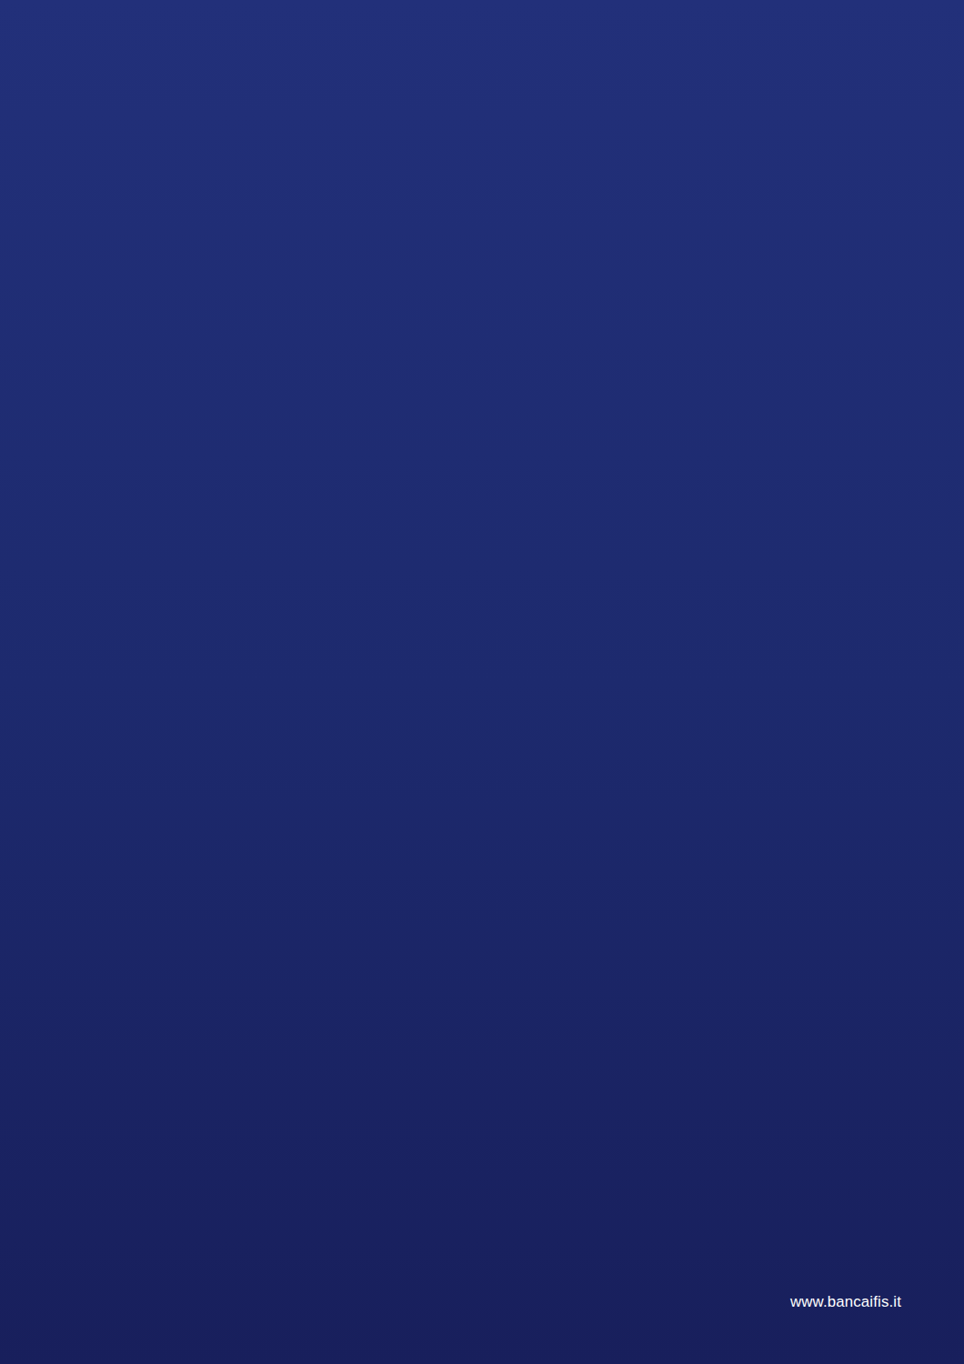www.bancaifis.it